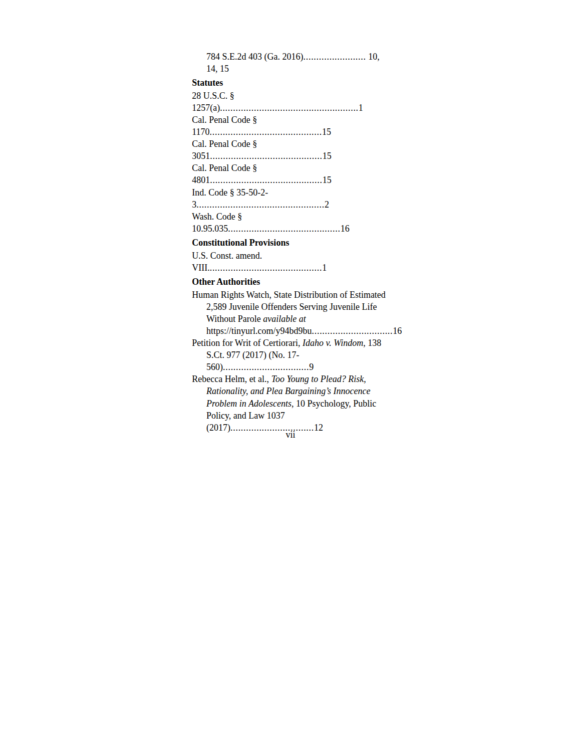784 S.E.2d 403 (Ga. 2016)........................ 10, 14, 15
Statutes
28 U.S.C. § 1257(a)..................................................... 1
Cal. Penal Code § 1170........................................... 15
Cal. Penal Code § 3051........................................... 15
Cal. Penal Code § 4801........................................... 15
Ind. Code § 35-50-2-3................................................. 2
Wash. Code § 10.95.035........................................... 16
Constitutional Provisions
U.S. Const. amend. VIII............................................ 1
Other Authorities
Human Rights Watch, State Distribution of Estimated 2,589 Juvenile Offenders Serving Juvenile Life Without Parole available at
https://tinyurl.com/y94bd9bu............................... 16
Petition for Writ of Certiorari, Idaho v. Windom, 138 S.Ct. 977 (2017) (No. 17-560)................................. 9
Rebecca Helm, et al., Too Young to Plead? Risk, Rationality, and Plea Bargaining’s Innocence Problem in Adolescents, 10 Psychology, Public Policy, and Law 1037 (2017)................................ 12
vii